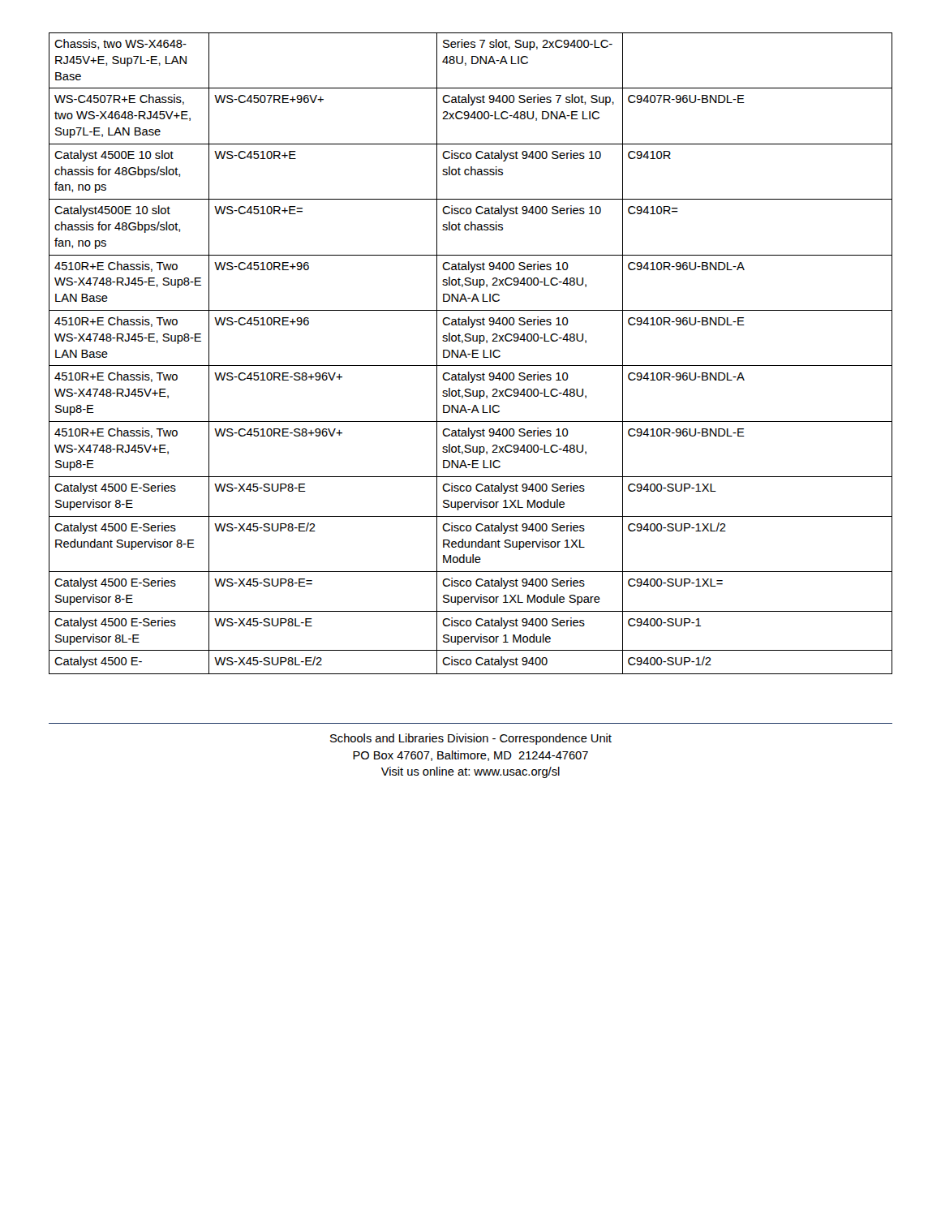| Chassis, two WS-X4648-RJ45V+E, Sup7L-E, LAN Base | | Series 7 slot, Sup, 2xC9400-LC-48U, DNA-A LIC | |
| WS-C4507R+E Chassis, two WS-X4648-RJ45V+E, Sup7L-E, LAN Base | WS-C4507RE+96V+ | Catalyst 9400 Series 7 slot, Sup, 2xC9400-LC-48U, DNA-E LIC | C9407R-96U-BNDL-E |
| Catalyst 4500E 10 slot chassis for 48Gbps/slot, fan, no ps | WS-C4510R+E | Cisco Catalyst 9400 Series 10 slot chassis | C9410R |
| Catalyst4500E 10 slot chassis for 48Gbps/slot, fan, no ps | WS-C4510R+E= | Cisco Catalyst 9400 Series 10 slot chassis | C9410R= |
| 4510R+E Chassis, Two WS-X4748-RJ45-E, Sup8-E LAN Base | WS-C4510RE+96 | Catalyst 9400 Series 10 slot,Sup, 2xC9400-LC-48U, DNA-A LIC | C9410R-96U-BNDL-A |
| 4510R+E Chassis, Two WS-X4748-RJ45-E, Sup8-E LAN Base | WS-C4510RE+96 | Catalyst 9400 Series 10 slot,Sup, 2xC9400-LC-48U, DNA-E LIC | C9410R-96U-BNDL-E |
| 4510R+E Chassis, Two WS-X4748-RJ45V+E, Sup8-E | WS-C4510RE-S8+96V+ | Catalyst 9400 Series 10 slot,Sup, 2xC9400-LC-48U, DNA-A LIC | C9410R-96U-BNDL-A |
| 4510R+E Chassis, Two WS-X4748-RJ45V+E, Sup8-E | WS-C4510RE-S8+96V+ | Catalyst 9400 Series 10 slot,Sup, 2xC9400-LC-48U, DNA-E LIC | C9410R-96U-BNDL-E |
| Catalyst 4500 E-Series Supervisor 8-E | WS-X45-SUP8-E | Cisco Catalyst 9400 Series Supervisor 1XL Module | C9400-SUP-1XL |
| Catalyst 4500 E-Series Redundant Supervisor 8-E | WS-X45-SUP8-E/2 | Cisco Catalyst 9400 Series Redundant Supervisor 1XL Module | C9400-SUP-1XL/2 |
| Catalyst 4500 E-Series Supervisor 8-E | WS-X45-SUP8-E= | Cisco Catalyst 9400 Series Supervisor 1XL Module Spare | C9400-SUP-1XL= |
| Catalyst 4500 E-Series Supervisor 8L-E | WS-X45-SUP8L-E | Cisco Catalyst 9400 Series Supervisor 1 Module | C9400-SUP-1 |
| Catalyst 4500 E- | WS-X45-SUP8L-E/2 | Cisco Catalyst 9400 | C9400-SUP-1/2 |
Schools and Libraries Division - Correspondence Unit
PO Box 47607, Baltimore, MD 21244-47607
Visit us online at: www.usac.org/sl